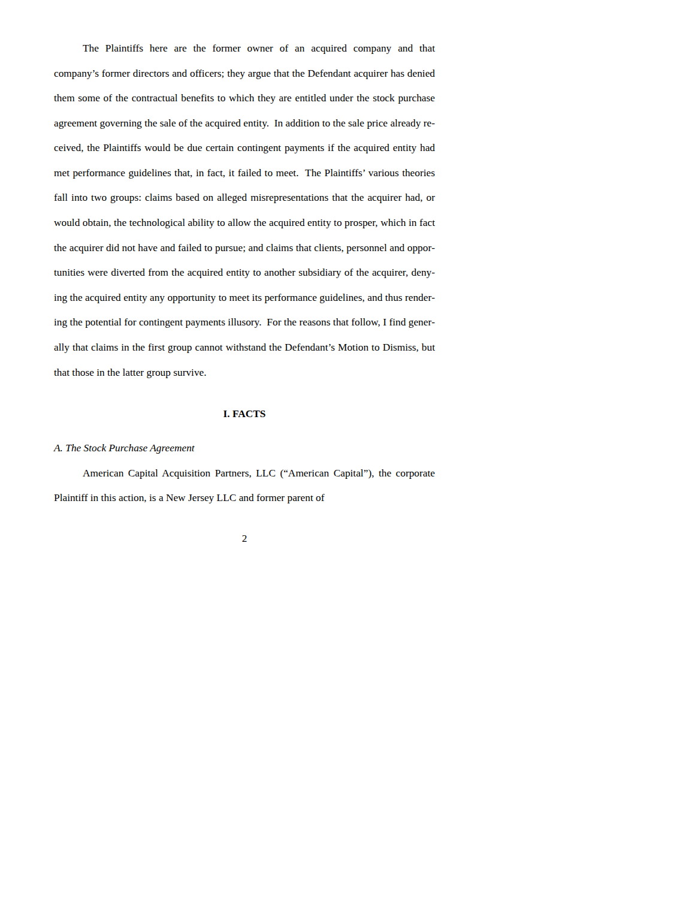The Plaintiffs here are the former owner of an acquired company and that company’s former directors and officers; they argue that the Defendant acquirer has denied them some of the contractual benefits to which they are entitled under the stock purchase agreement governing the sale of the acquired entity. In addition to the sale price already received, the Plaintiffs would be due certain contingent payments if the acquired entity had met performance guidelines that, in fact, it failed to meet. The Plaintiffs’ various theories fall into two groups: claims based on alleged misrepresentations that the acquirer had, or would obtain, the technological ability to allow the acquired entity to prosper, which in fact the acquirer did not have and failed to pursue; and claims that clients, personnel and opportunities were diverted from the acquired entity to another subsidiary of the acquirer, denying the acquired entity any opportunity to meet its performance guidelines, and thus rendering the potential for contingent payments illusory. For the reasons that follow, I find generally that claims in the first group cannot withstand the Defendant’s Motion to Dismiss, but that those in the latter group survive.
I. FACTS
A. The Stock Purchase Agreement
American Capital Acquisition Partners, LLC (“American Capital”), the corporate Plaintiff in this action, is a New Jersey LLC and former parent of
2